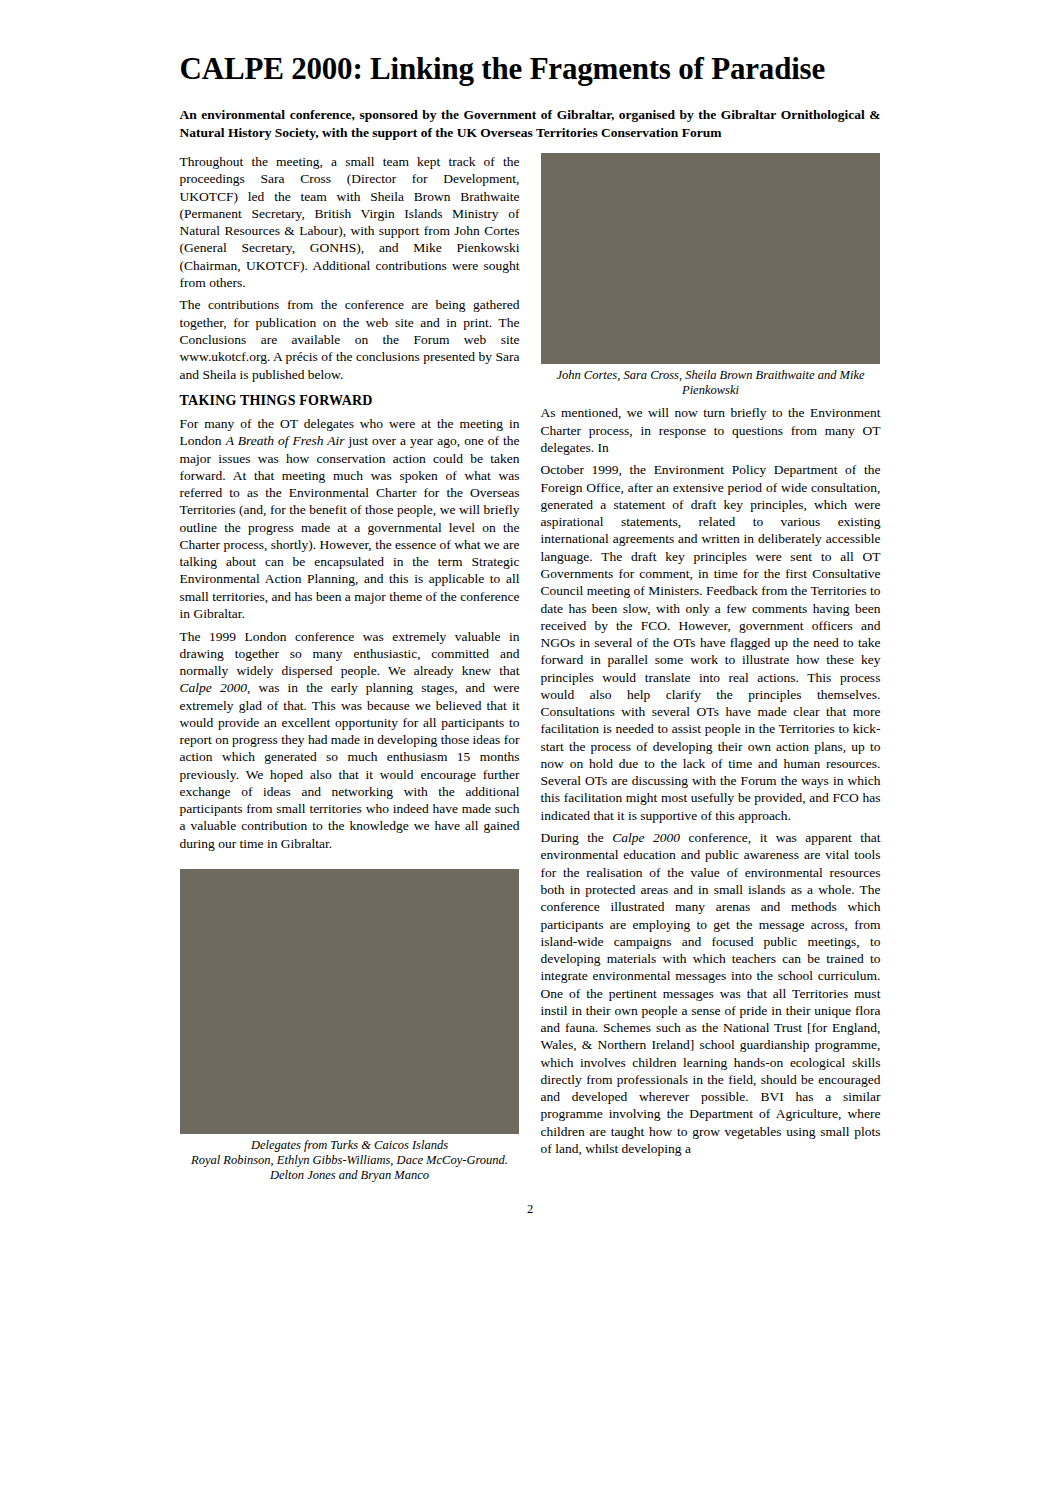CALPE 2000: Linking the Fragments of Paradise
An environmental conference, sponsored by the Government of Gibraltar, organised by the Gibraltar Ornithological & Natural History Society, with the support of the UK Overseas Territories Conservation Forum
Throughout the meeting, a small team kept track of the proceedings Sara Cross (Director for Development, UKOTCF) led the team with Sheila Brown Brathwaite (Permanent Secretary, British Virgin Islands Ministry of Natural Resources & Labour), with support from John Cortes (General Secretary, GONHS), and Mike Pienkowski (Chairman, UKOTCF). Additional contributions were sought from others.
The contributions from the conference are being gathered together, for publication on the web site and in print. The Conclusions are available on the Forum web site www.ukotcf.org. A précis of the conclusions presented by Sara and Sheila is published below.
Taking things forward
For many of the OT delegates who were at the meeting in London A Breath of Fresh Air just over a year ago, one of the major issues was how conservation action could be taken forward. At that meeting much was spoken of what was referred to as the Environmental Charter for the Overseas Territories (and, for the benefit of those people, we will briefly outline the progress made at a governmental level on the Charter process, shortly). However, the essence of what we are talking about can be encapsulated in the term Strategic Environmental Action Planning, and this is applicable to all small territories, and has been a major theme of the conference in Gibraltar.
The 1999 London conference was extremely valuable in drawing together so many enthusiastic, committed and normally widely dispersed people. We already knew that Calpe 2000, was in the early planning stages, and were extremely glad of that. This was because we believed that it would provide an excellent opportunity for all participants to report on progress they had made in developing those ideas for action which generated so much enthusiasm 15 months previously. We hoped also that it would encourage further exchange of ideas and networking with the additional participants from small territories who indeed have made such a valuable contribution to the knowledge we have all gained during our time in Gibraltar.
Delegates from Turks & Caicos Islands
Royal Robinson, Ethlyn Gibbs-Williams, Dace McCoy-Ground. Delton Jones and Bryan Manco
John Cortes, Sara Cross, Sheila Brown Braithwaite and Mike Pienkowski
As mentioned, we will now turn briefly to the Environment Charter process, in response to questions from many OT delegates. In
October 1999, the Environment Policy Department of the Foreign Office, after an extensive period of wide consultation, generated a statement of draft key principles, which were aspirational statements, related to various existing international agreements and written in deliberately accessible language. The draft key principles were sent to all OT Governments for comment, in time for the first Consultative Council meeting of Ministers. Feedback from the Territories to date has been slow, with only a few comments having been received by the FCO. However, government officers and NGOs in several of the OTs have flagged up the need to take forward in parallel some work to illustrate how these key principles would translate into real actions. This process would also help clarify the principles themselves. Consultations with several OTs have made clear that more facilitation is needed to assist people in the Territories to kick-start the process of developing their own action plans, up to now on hold due to the lack of time and human resources. Several OTs are discussing with the Forum the ways in which this facilitation might most usefully be provided, and FCO has indicated that it is supportive of this approach.
During the Calpe 2000 conference, it was apparent that environmental education and public awareness are vital tools for the realisation of the value of environmental resources both in protected areas and in small islands as a whole. The conference illustrated many arenas and methods which participants are employing to get the message across, from island-wide campaigns and focused public meetings, to developing materials with which teachers can be trained to integrate environmental messages into the school curriculum. One of the pertinent messages was that all Territories must instil in their own people a sense of pride in their unique flora and fauna. Schemes such as the National Trust [for England, Wales, & Northern Ireland] school guardianship programme, which involves children learning hands-on ecological skills directly from professionals in the field, should be encouraged and developed wherever possible. BVI has a similar programme involving the Department of Agriculture, where children are taught how to grow vegetables using small plots of land, whilst developing a
2